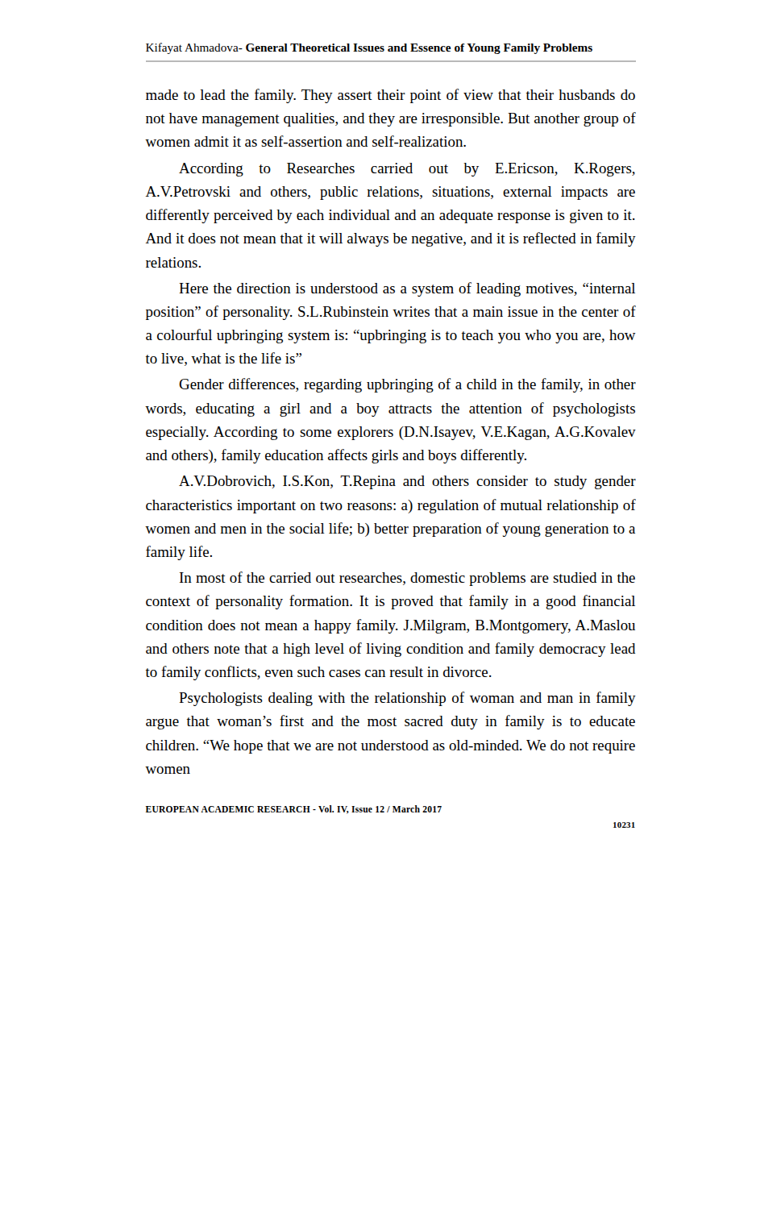Kifayat Ahmadova- General Theoretical Issues and Essence of Young Family Problems
made to lead the family. They assert their point of view that their husbands do not have management qualities, and they are irresponsible. But another group of women admit it as self-assertion and self-realization.
According to Researches carried out by E.Ericson, K.Rogers, A.V.Petrovski and others, public relations, situations, external impacts are differently perceived by each individual and an adequate response is given to it. And it does not mean that it will always be negative, and it is reflected in family relations.
Here the direction is understood as a system of leading motives, “internal position” of personality. S.L.Rubinstein writes that a main issue in the center of a colourful upbringing system is: “upbringing is to teach you who you are, how to live, what is the life is”
Gender differences, regarding upbringing of a child in the family, in other words, educating a girl and a boy attracts the attention of psychologists especially. According to some explorers (D.N.Isayev, V.E.Kagan, A.G.Kovalev and others), family education affects girls and boys differently.
A.V.Dobrovich, I.S.Kon, T.Repina and others consider to study gender characteristics important on two reasons: a) regulation of mutual relationship of women and men in the social life; b) better preparation of young generation to a family life.
In most of the carried out researches, domestic problems are studied in the context of personality formation. It is proved that family in a good financial condition does not mean a happy family. J.Milgram, B.Montgomery, A.Maslou and others note that a high level of living condition and family democracy lead to family conflicts, even such cases can result in divorce.
Psychologists dealing with the relationship of woman and man in family argue that woman’s first and the most sacred duty in family is to educate children. “We hope that we are not understood as old-minded. We do not require women
EUROPEAN ACADEMIC RESEARCH - Vol. IV, Issue 12 / March 2017
10231